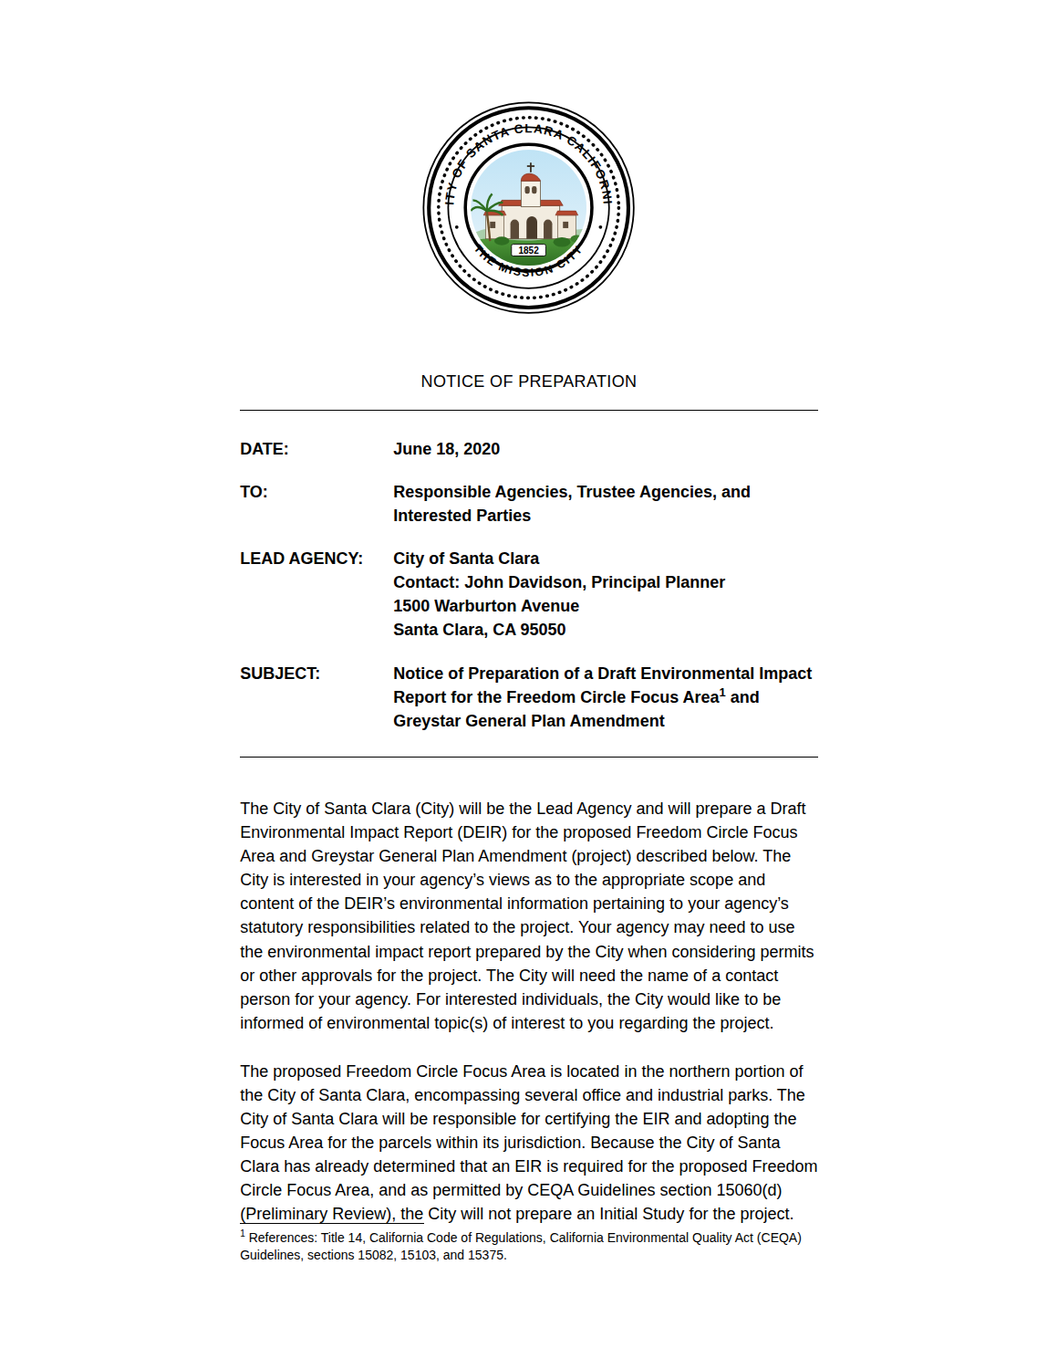CITY OF SANTA CLARA CALIFORNIA THE MISSION CITY 1852
NOTICE OF PREPARATION
| DATE: | June 18, 2020 |
| TO: | Responsible Agencies, Trustee Agencies, and Interested Parties |
| LEAD AGENCY: | City of Santa Clara Contact: John Davidson, Principal Planner 1500 Warburton Avenue Santa Clara, CA 95050 |
| SUBJECT: | Notice of Preparation of a Draft Environmental Impact Report for the Freedom Circle Focus Area 1 and Greystar General Plan Amendment |
The City of Santa Clara (City) will be the Lead Agency and will prepare a Draft Environmental Impact Report (DEIR) for the proposed Freedom Circle Focus Area and Greystar General Plan Amendment (project) described below. The City is interested in your agency’s views as to the appropriate scope and content of the DEIR’s environmental information pertaining to your agency’s statutory responsibilities related to the project. Your agency may need to use the environmental impact report prepared by the City when considering permits or other approvals for the project. The City will need the name of a contact person for your agency. For interested individuals, the City would like to be informed of environmental topic(s) of interest to you regarding the project.
The proposed Freedom Circle Focus Area is located in the northern portion of the City of Santa Clara, encompassing several office and industrial parks. The City of Santa Clara will be responsible for certifying the EIR and adopting the Focus Area for the parcels within its jurisdiction. Because the City of Santa Clara has already determined that an EIR is required for the proposed Freedom Circle Focus Area, and as permitted by CEQA Guidelines section 15060(d) (Preliminary Review), the City will not prepare an Initial Study for the project.
1 References: Title 14, California Code of Regulations, California Environmental Quality Act (CEQA) Guidelines, sections 15082, 15103, and 15375.